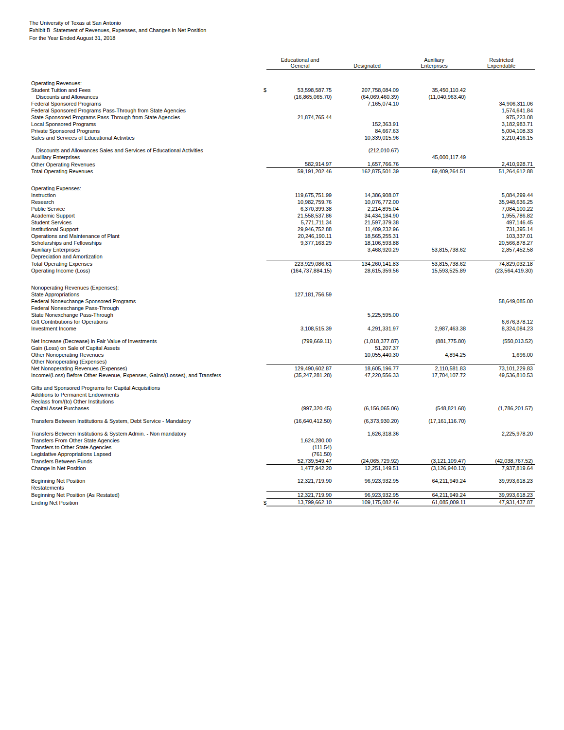The University of Texas at San Antonio
Exhibit B Statement of Revenues, Expenses, and Changes in Net Position
For the Year Ended August 31, 2018
| | | Educational and General | Designated | Auxiliary Enterprises | Restricted Expendable |
| --- | --- | --- | --- | --- | --- |
| Operating Revenues: | | | | | |
| Student Tuition and Fees | $ | 53,598,587.75 | 207,758,084.09 | 35,450,110.42 | |
| Discounts and Allowances | | (16,865,065.70) | (64,069,460.39) | (11,040,963.40) | |
| Federal Sponsored Programs | | | 7,165,074.10 | | 34,906,311.06 |
| Federal Sponsored Programs Pass-Through from State Agencies | | | | | 1,574,641.84 |
| State Sponsored Programs Pass-Through from State Agencies | | 21,874,765.44 | | | 975,223.08 |
| Local Sponsored Programs | | | 152,363.91 | | 3,182,983.71 |
| Private Sponsored Programs | | | 84,667.63 | | 5,004,108.33 |
| Sales and Services of Educational Activities | | | 10,339,015.96 | | 3,210,416.15 |
| Discounts and Allowances Sales and Services of Educational Activities | | | (212,010.67) | | |
| Auxiliary Enterprises | | | | 45,000,117.49 | |
| Other Operating Revenues | | 582,914.97 | 1,657,766.76 | | 2,410,928.71 |
| Total Operating Revenues | | 59,191,202.46 | 162,875,501.39 | 69,409,264.51 | 51,264,612.88 |
| Operating Expenses: | | | | | |
| Instruction | | 119,675,751.99 | 14,386,908.07 | | 5,084,299.44 |
| Research | | 10,982,759.76 | 10,076,772.00 | | 35,948,636.25 |
| Public Service | | 6,370,399.38 | 2,214,895.04 | | 7,084,100.22 |
| Academic Support | | 21,558,537.86 | 34,434,184.90 | | 1,955,786.82 |
| Student Services | | 5,771,711.34 | 21,597,379.38 | | 497,146.45 |
| Institutional Support | | 29,946,752.88 | 11,409,232.96 | | 731,395.14 |
| Operations and Maintenance of Plant | | 20,246,190.11 | 18,565,255.31 | | 103,337.01 |
| Scholarships and Fellowships | | 9,377,163.29 | 18,106,593.88 | | 20,566,878.27 |
| Auxiliary Enterprises | | | 3,468,920.29 | 53,815,738.62 | 2,857,452.58 |
| Depreciation and Amortization | | | | | |
| Total Operating Expenses | | 223,929,086.61 | 134,260,141.83 | 53,815,738.62 | 74,829,032.18 |
| Operating Income (Loss) | | (164,737,884.15) | 28,615,359.56 | 15,593,525.89 | (23,564,419.30) |
| Nonoperating Revenues (Expenses): | | | | | |
| State Appropriations | | 127,181,756.59 | | | |
| Federal Nonexchange Sponsored Programs | | | | | 58,649,085.00 |
| Federal Nonexchange Pass-Through | | | | | |
| State Nonexchange Pass-Through | | | 5,225,595.00 | | |
| Gift Contributions for Operations | | | | | 6,676,378.12 |
| Investment Income | | 3,108,515.39 | 4,291,331.97 | 2,987,463.38 | 8,324,084.23 |
| Net Increase (Decrease) in Fair Value of Investments | | (799,669.11) | (1,018,377.87) | (881,775.80) | (550,013.52) |
| Gain (Loss) on Sale of Capital Assets | | | 51,207.37 | | |
| Other Nonoperating Revenues | | | 10,055,440.30 | 4,894.25 | 1,696.00 |
| Other Nonoperating (Expenses) | | | | | |
| Net Nonoperating Revenues (Expenses) | | 129,490,602.87 | 18,605,196.77 | 2,110,581.83 | 73,101,229.83 |
| Income/(Loss) Before Other Revenue, Expenses, Gains/(Losses), and Transfers | | (35,247,281.28) | 47,220,556.33 | 17,704,107.72 | 49,536,810.53 |
| Gifts and Sponsored Programs for Capital Acquisitions | | | | | |
| Additions to Permanent Endowments | | | | | |
| Reclass from/(to) Other Institutions | | | | | |
| Capital Asset Purchases | | (997,320.45) | (6,156,065.06) | (548,821.68) | (1,786,201.57) |
| Transfers Between Institutions & System, Debt Service - Mandatory | | (16,640,412.50) | (6,373,930.20) | (17,161,116.70) | |
| Transfers Between Institutions & System Admin. - Non mandatory | | | 1,626,318.36 | | 2,225,978.20 |
| Transfers From Other State Agencies | | 1,624,280.00 | | | |
| Transfers to Other State Agencies | | (111.54) | | | |
| Legislative Appropriations Lapsed | | (761.50) | | | |
| Transfers Between Funds | | 52,739,549.47 | (24,065,729.92) | (3,121,109.47) | (42,038,767.52) |
| Change in Net Position | | 1,477,942.20 | 12,251,149.51 | (3,126,940.13) | 7,937,819.64 |
| Beginning Net Position | | 12,321,719.90 | 96,923,932.95 | 64,211,949.24 | 39,993,618.23 |
| Restatements | | | | | |
| Beginning Net Position (As Restated) | | 12,321,719.90 | 96,923,932.95 | 64,211,949.24 | 39,993,618.23 |
| Ending Net Position | $ | 13,799,662.10 | 109,175,082.46 | 61,085,009.11 | 47,931,437.87 |